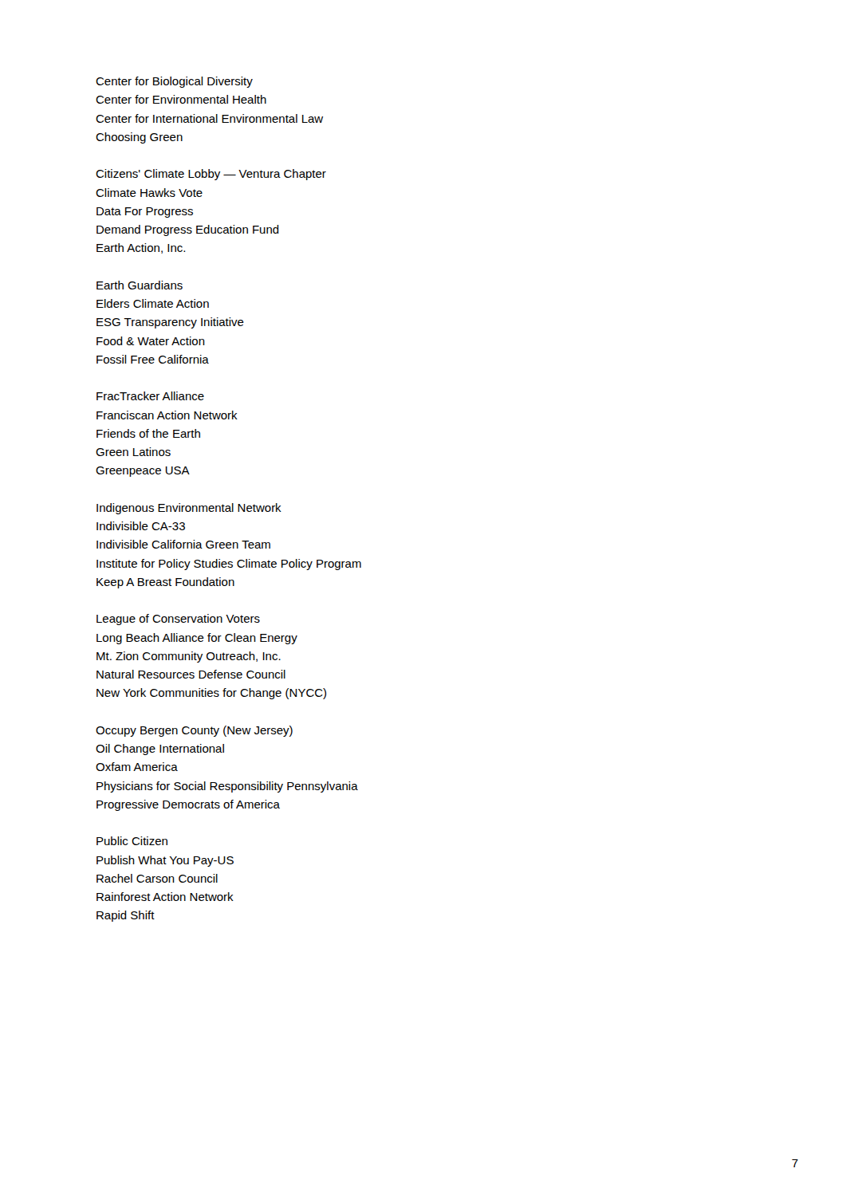Center for Biological Diversity
Center for Environmental Health
Center for International Environmental Law
Choosing Green
Citizens' Climate Lobby — Ventura Chapter
Climate Hawks Vote
Data For Progress
Demand Progress Education Fund
Earth Action, Inc.
Earth Guardians
Elders Climate Action
ESG Transparency Initiative
Food & Water Action
Fossil Free California
FracTracker Alliance
Franciscan Action Network
Friends of the Earth
Green Latinos
Greenpeace USA
Indigenous Environmental Network
Indivisible CA-33
Indivisible California Green Team
Institute for Policy Studies Climate Policy Program
Keep A Breast Foundation
League of Conservation Voters
Long Beach Alliance for Clean Energy
Mt. Zion Community Outreach, Inc.
Natural Resources Defense Council
New York Communities for Change (NYCC)
Occupy Bergen County (New Jersey)
Oil Change International
Oxfam America
Physicians for Social Responsibility Pennsylvania
Progressive Democrats of America
Public Citizen
Publish What You Pay-US
Rachel Carson Council
Rainforest Action Network
Rapid Shift
7